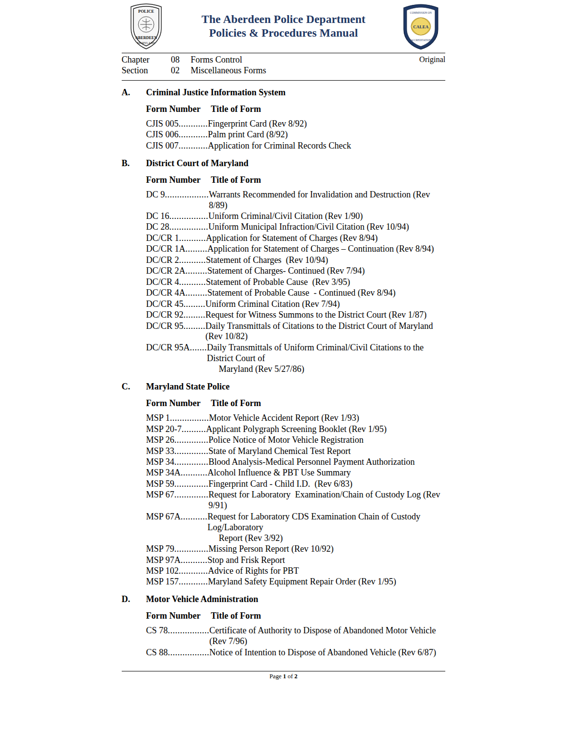POLICE ABERDEEN MARYLAND
The Aberdeen Police Department
Policies & Procedures Manual
COMMISSION ON CALEA ACCREDITATION
Original
Chapter 08 Forms Control
Section 02 Miscellaneous Forms
A. Criminal Justice Information System
Form Number Title of Form
CJIS 005............ Fingerprint Card (Rev 8/92)
CJIS 006............ Palm print Card (8/92)
CJIS 007............ Application for Criminal Records Check
B. District Court of Maryland
Form Number Title of Form
DC 9.................. Warrants Recommended for Invalidation and Destruction (Rev 8/89)
DC 16................ Uniform Criminal/Civil Citation (Rev 1/90)
DC 28................ Uniform Municipal Infraction/Civil Citation (Rev 10/94)
DC/CR 1........... Application for Statement of Charges (Rev 8/94)
DC/CR 1A......... Application for Statement of Charges – Continuation (Rev 8/94)
DC/CR 2........... Statement of Charges (Rev 10/94)
DC/CR 2A......... Statement of Charges- Continued (Rev 7/94)
DC/CR 4........... Statement of Probable Cause (Rev 3/95)
DC/CR 4A......... Statement of Probable Cause - Continued (Rev 8/94)
DC/CR 45......... Uniform Criminal Citation (Rev 7/94)
DC/CR 92......... Request for Witness Summons to the District Court (Rev 1/87)
DC/CR 95......... Daily Transmittals of Citations to the District Court of Maryland (Rev 10/82)
DC/CR 95A....... Daily Transmittals of Uniform Criminal/Civil Citations to the District Court of
Maryland (Rev 5/27/86)
C. Maryland State Police
Form Number Title of Form
MSP 1................ Motor Vehicle Accident Report (Rev 1/93)
MSP 20-7.......... Applicant Polygraph Screening Booklet (Rev 1/95)
MSP 26.............. Police Notice of Motor Vehicle Registration
MSP 33.............. State of Maryland Chemical Test Report
MSP 34.............. Blood Analysis-Medical Personnel Payment Authorization
MSP 34A........... Alcohol Influence & PBT Use Summary
MSP 59.............. Fingerprint Card - Child I.D. (Rev 6/83)
MSP 67.............. Request for Laboratory Examination/Chain of Custody Log (Rev 9/91)
MSP 67A........... Request for Laboratory CDS Examination Chain of Custody Log/Laboratory
Report (Rev 3/92)
MSP 79.............. Missing Person Report (Rev 10/92)
MSP 97A........... Stop and Frisk Report
MSP 102............ Advice of Rights for PBT
MSP 157............ Maryland Safety Equipment Repair Order (Rev 1/95)
D. Motor Vehicle Administration
Form Number Title of Form
CS 78................. Certificate of Authority to Dispose of Abandoned Motor Vehicle (Rev 7/96)
CS 88................. Notice of Intention to Dispose of Abandoned Vehicle (Rev 6/87)
Page 1 of 2